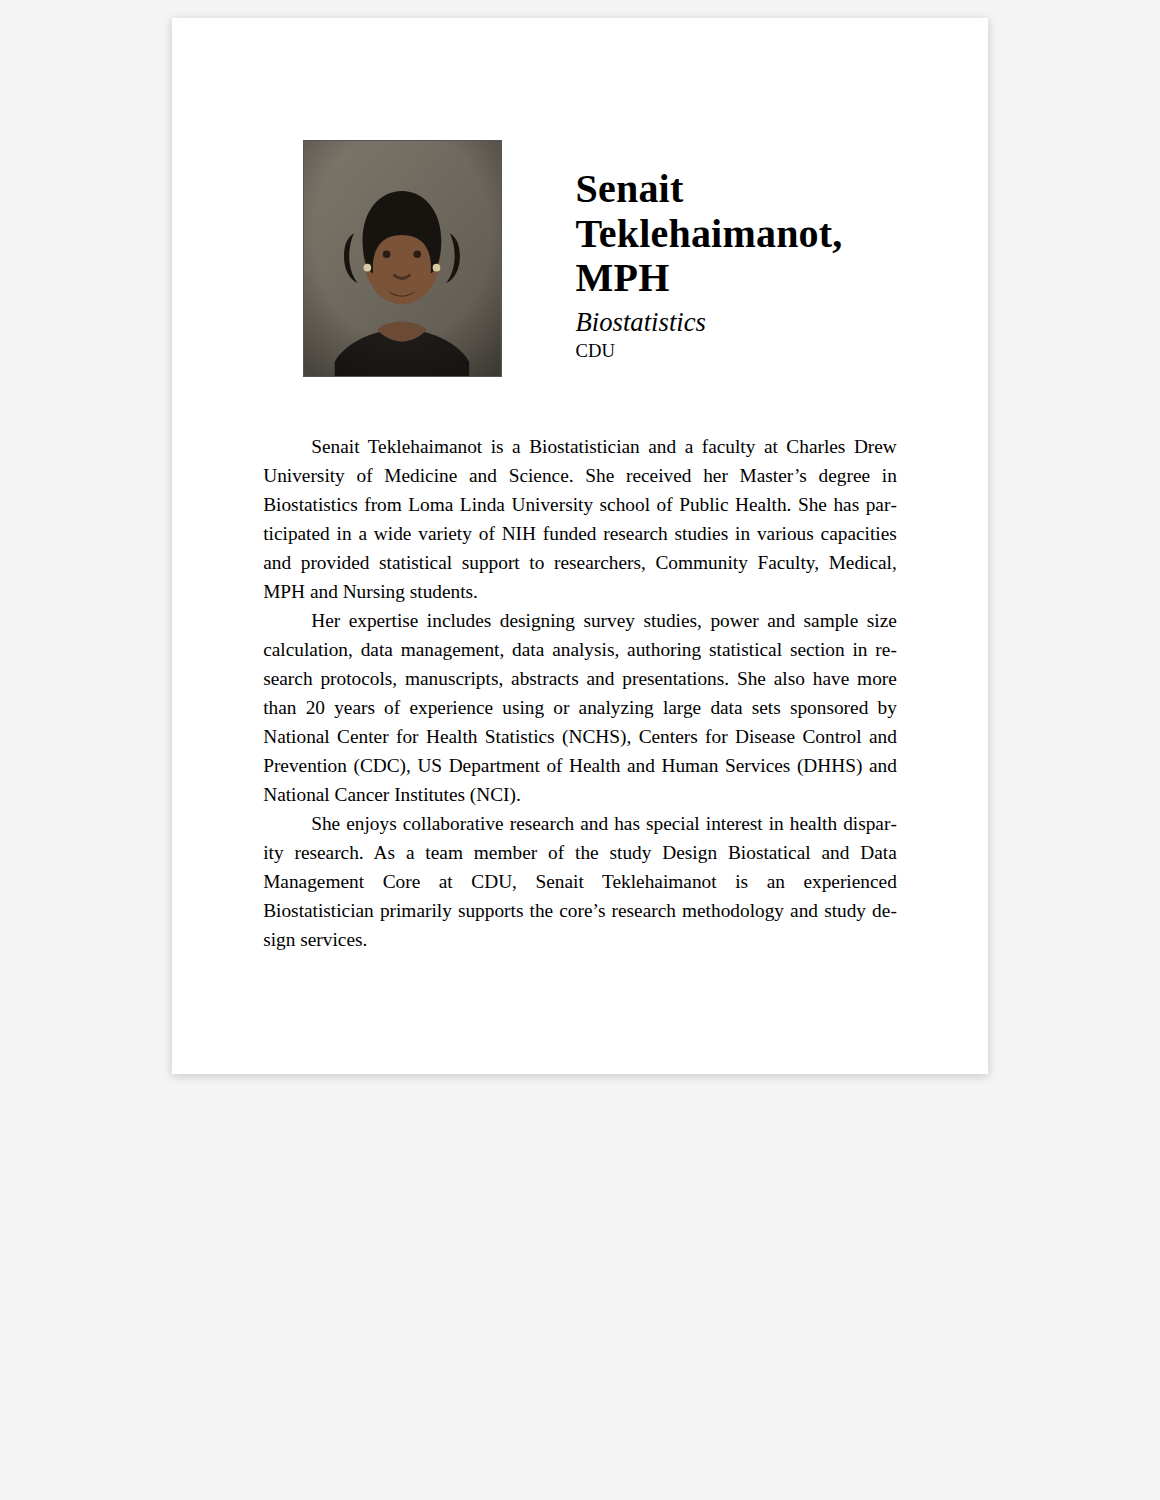Senait Teklehaimanot, MPH
Biostatistics
CDU
Senait Teklehaimanot is a Biostatistician and a faculty at Charles Drew University of Medicine and Science. She received her Master’s degree in Biostatistics from Loma Linda University school of Public Health. She has participated in a wide variety of NIH funded research studies in various capacities and provided statistical support to researchers, Community Faculty, Medical, MPH and Nursing students.
Her expertise includes designing survey studies, power and sample size calculation, data management, data analysis, authoring statistical section in research protocols, manuscripts, abstracts and presentations. She also have more than 20 years of experience using or analyzing large data sets sponsored by National Center for Health Statistics (NCHS), Centers for Disease Control and Prevention (CDC), US Department of Health and Human Services (DHHS) and National Cancer Institutes (NCI).
She enjoys collaborative research and has special interest in health disparity research. As a team member of the study Design Biostatical and Data Management Core at CDU, Senait Teklehaimanot is an experienced Biostatistician primarily supports the core’s research methodology and study design services.